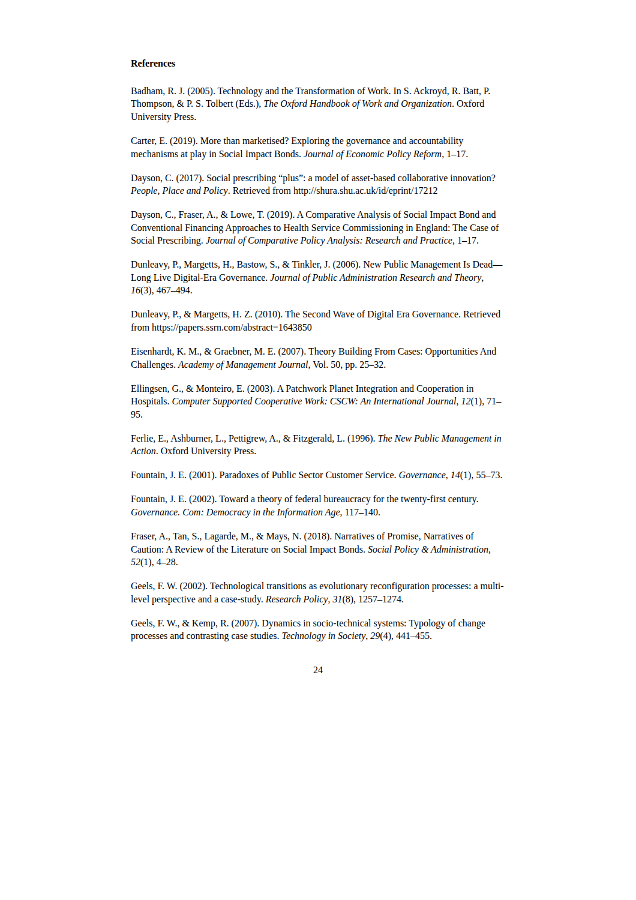References
Badham, R. J. (2005). Technology and the Transformation of Work. In S. Ackroyd, R. Batt, P. Thompson, & P. S. Tolbert (Eds.), The Oxford Handbook of Work and Organization. Oxford University Press.
Carter, E. (2019). More than marketised? Exploring the governance and accountability mechanisms at play in Social Impact Bonds. Journal of Economic Policy Reform, 1–17.
Dayson, C. (2017). Social prescribing “plus”: a model of asset-based collaborative innovation? People, Place and Policy. Retrieved from http://shura.shu.ac.uk/id/eprint/17212
Dayson, C., Fraser, A., & Lowe, T. (2019). A Comparative Analysis of Social Impact Bond and Conventional Financing Approaches to Health Service Commissioning in England: The Case of Social Prescribing. Journal of Comparative Policy Analysis: Research and Practice, 1–17.
Dunleavy, P., Margetts, H., Bastow, S., & Tinkler, J. (2006). New Public Management Is Dead—Long Live Digital-Era Governance. Journal of Public Administration Research and Theory, 16(3), 467–494.
Dunleavy, P., & Margetts, H. Z. (2010). The Second Wave of Digital Era Governance. Retrieved from https://papers.ssrn.com/abstract=1643850
Eisenhardt, K. M., & Graebner, M. E. (2007). Theory Building From Cases: Opportunities And Challenges. Academy of Management Journal, Vol. 50, pp. 25–32.
Ellingsen, G., & Monteiro, E. (2003). A Patchwork Planet Integration and Cooperation in Hospitals. Computer Supported Cooperative Work: CSCW: An International Journal, 12(1), 71–95.
Ferlie, E., Ashburner, L., Pettigrew, A., & Fitzgerald, L. (1996). The New Public Management in Action. Oxford University Press.
Fountain, J. E. (2001). Paradoxes of Public Sector Customer Service. Governance, 14(1), 55–73.
Fountain, J. E. (2002). Toward a theory of federal bureaucracy for the twenty-first century. Governance. Com: Democracy in the Information Age, 117–140.
Fraser, A., Tan, S., Lagarde, M., & Mays, N. (2018). Narratives of Promise, Narratives of Caution: A Review of the Literature on Social Impact Bonds. Social Policy & Administration, 52(1), 4–28.
Geels, F. W. (2002). Technological transitions as evolutionary reconfiguration processes: a multi-level perspective and a case-study. Research Policy, 31(8), 1257–1274.
Geels, F. W., & Kemp, R. (2007). Dynamics in socio-technical systems: Typology of change processes and contrasting case studies. Technology in Society, 29(4), 441–455.
24